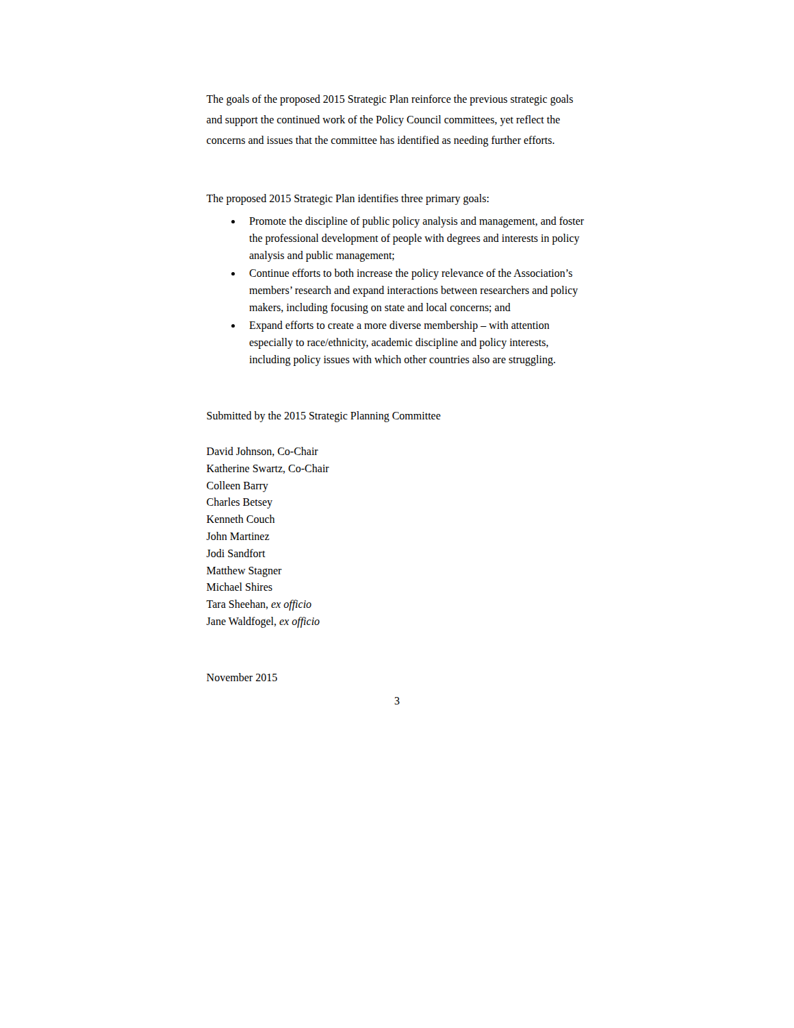The goals of the proposed 2015 Strategic Plan reinforce the previous strategic goals and support the continued work of the Policy Council committees, yet reflect the concerns and issues that the committee has identified as needing further efforts.
The proposed 2015 Strategic Plan identifies three primary goals:
Promote the discipline of public policy analysis and management, and foster the professional development of people with degrees and interests in policy analysis and public management;
Continue efforts to both increase the policy relevance of the Association’s members’ research and expand interactions between researchers and policy makers, including focusing on state and local concerns; and
Expand efforts to create a more diverse membership – with attention especially to race/ethnicity, academic discipline and policy interests, including policy issues with which other countries also are struggling.
Submitted by the 2015 Strategic Planning Committee
David Johnson, Co-Chair Katherine Swartz, Co-Chair Colleen Barry Charles Betsey Kenneth Couch John Martinez Jodi Sandfort Matthew Stagner Michael Shires Tara Sheehan, ex officio Jane Waldfogel, ex officio
November 2015
3